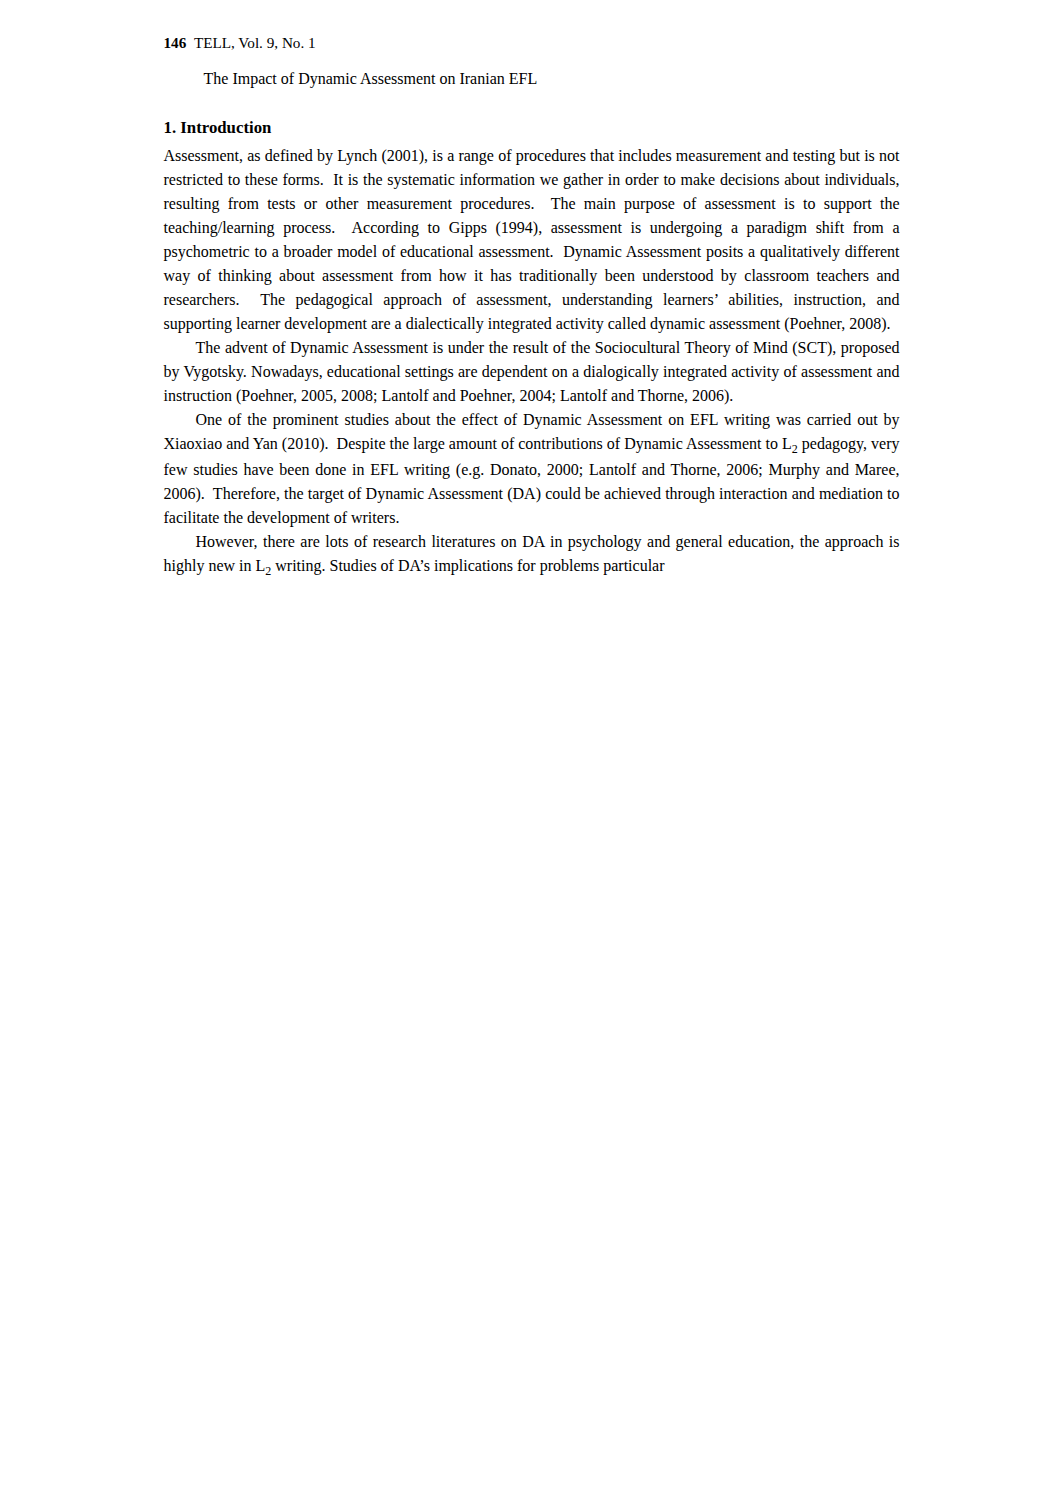146 TELL, Vol. 9, No. 1
The Impact of Dynamic Assessment on Iranian EFL
1. Introduction
Assessment, as defined by Lynch (2001), is a range of procedures that includes measurement and testing but is not restricted to these forms. It is the systematic information we gather in order to make decisions about individuals, resulting from tests or other measurement procedures. The main purpose of assessment is to support the teaching/learning process. According to Gipps (1994), assessment is undergoing a paradigm shift from a psychometric to a broader model of educational assessment. Dynamic Assessment posits a qualitatively different way of thinking about assessment from how it has traditionally been understood by classroom teachers and researchers. The pedagogical approach of assessment, understanding learners’ abilities, instruction, and supporting learner development are a dialectically integrated activity called dynamic assessment (Poehner, 2008).
The advent of Dynamic Assessment is under the result of the Sociocultural Theory of Mind (SCT), proposed by Vygotsky. Nowadays, educational settings are dependent on a dialogically integrated activity of assessment and instruction (Poehner, 2005, 2008; Lantolf and Poehner, 2004; Lantolf and Thorne, 2006).
One of the prominent studies about the effect of Dynamic Assessment on EFL writing was carried out by Xiaoxiao and Yan (2010). Despite the large amount of contributions of Dynamic Assessment to L2 pedagogy, very few studies have been done in EFL writing (e.g. Donato, 2000; Lantolf and Thorne, 2006; Murphy and Maree, 2006). Therefore, the target of Dynamic Assessment (DA) could be achieved through interaction and mediation to facilitate the development of writers.
However, there are lots of research literatures on DA in psychology and general education, the approach is highly new in L2 writing. Studies of DA’s implications for problems particular